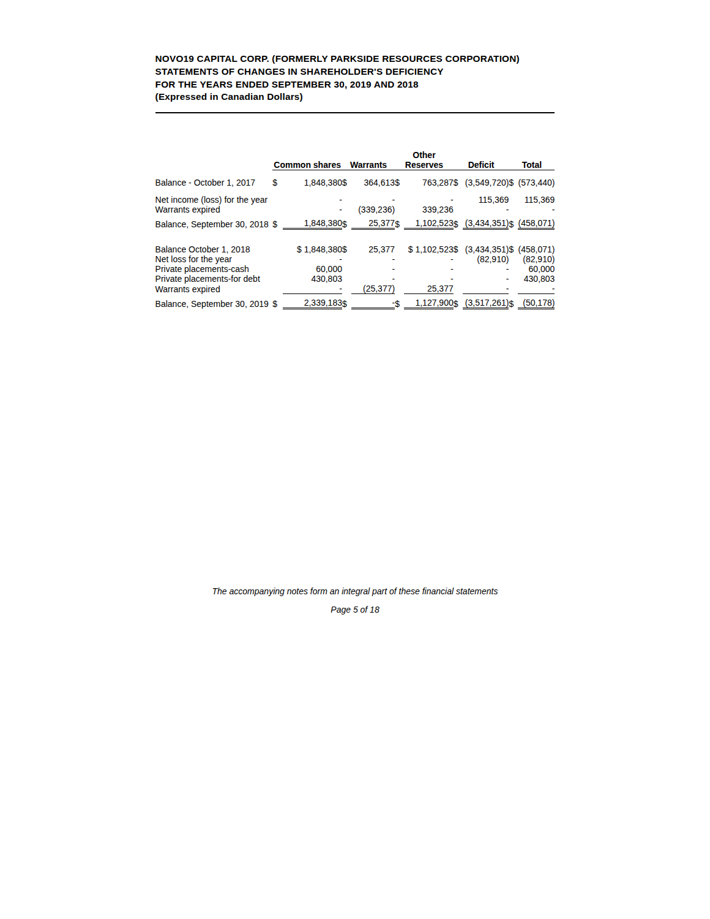NOVO19 CAPITAL CORP. (FORMERLY PARKSIDE RESOURCES CORPORATION)
STATEMENTS OF CHANGES IN SHAREHOLDER'S DEFICIENCY
FOR THE YEARS ENDED SEPTEMBER 30, 2019 AND 2018
(Expressed in Canadian Dollars)
| | | | Other | | |
| | Common shares | Warrants | Reserves | Deficit | Total |
| Balance - October 1, 2017 | $ | 1,848,380 | $ | 364,613 | $ | 763,287 | $ | (3,549,720) | $ | (573,440) |
| Net income (loss) for the year | | - | | - | | - | | 115,369 | | 115,369 |
| Warrants expired | | - | | (339,236) | | 339,236 | | - | | - |
| Balance, September 30, 2018 | $ | 1,848,380 | $ | 25,377 | $ | 1,102,523 | $ | (3,434,351) | $ | (458,071) |
| Balance October 1, 2018 | | $ 1,848,380 | $ | 25,377 | | $ 1,102,523 | $ | (3,434,351) | $ | (458,071) |
| Net loss for the year | | - | | - | | - | | (82,910) | | (82,910) |
| Private placements-cash | | 60,000 | | - | | - | | - | | 60,000 |
| Private placements-for debt | | 430,803 | | - | | - | | - | | 430,803 |
| Warrants expired | | - | | (25,377) | | 25,377 | | - | | - |
| Balance, September 30, 2019 | $ | 2,339,183 | $ | - | $ | 1,127,900 | $ | (3,517,261) | $ | (50,178) |
The accompanying notes form an integral part of these financial statements
Page 5 of 18